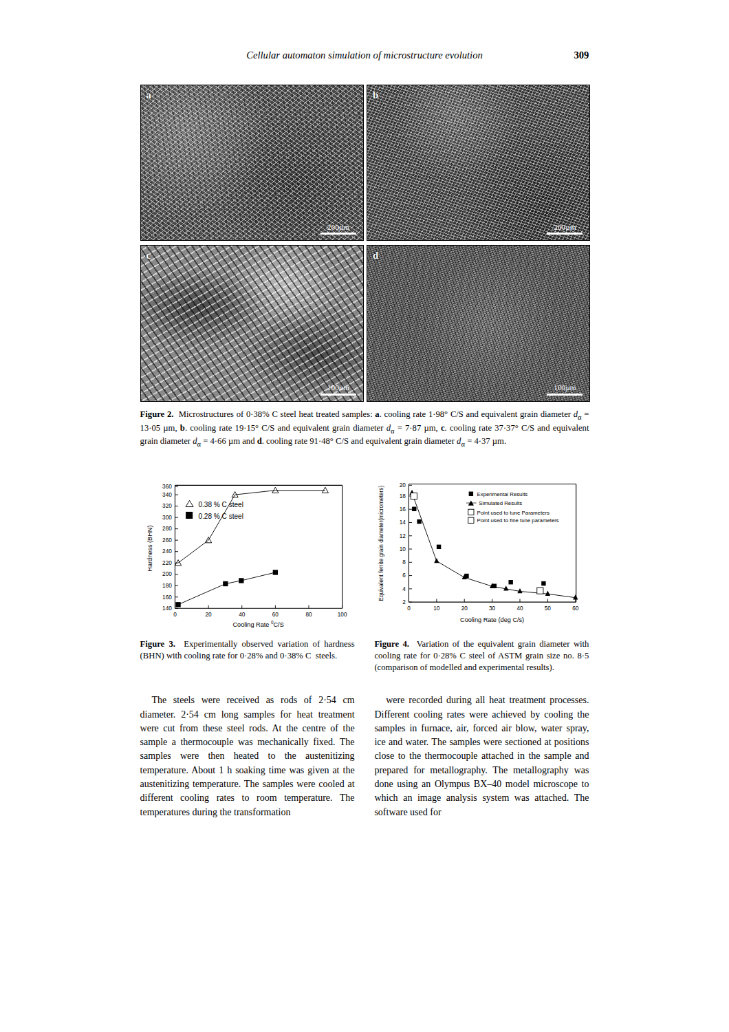Cellular automaton simulation of microstructure evolution 309
a 200µm
b 200µm
c 100µm
d 100µm
Figure 2. Microstructures of 0·38% C steel heat treated samples: a. cooling rate 1·98° C/S and equivalent grain diameter dα = 13·05 µm, b. cooling rate 19·15° C/S and equivalent grain diameter dα = 7·87 µm, c. cooling rate 37·37° C/S and equivalent grain diameter dα = 4·66 µm and d. cooling rate 91·48° C/S and equivalent grain diameter dα = 4·37 µm.
140 160 180 200 220 240 260 280 300 320 340 360 0 20 40 60 80 100 Cooling Rate 0C/S Hardness (BHN) 0.38 % C steel 0.28 % C steel
Figure 3. Experimentally observed variation of hardness (BHN) with cooling rate for 0·28% and 0·38% C steels.
2 4 6 8 10 12 14 16 18 20 0 10 20 30 40 50 60 Cooling Rate (deg C/s) Equivalent ferrite grain diameter(micrometers) Experimental Results Simulated Results Point used to tune Parameters Point used to fine tune parameters
Figure 4. Variation of the equivalent grain diameter with cooling rate for 0·28% C steel of ASTM grain size no. 8·5 (comparison of modelled and experimental results).
The steels were received as rods of 2·54 cm diameter. 2·54 cm long samples for heat treatment were cut from these steel rods. At the centre of the sample a thermocouple was mechanically fixed. The samples were then heated to the austenitizing temperature. About 1 h soaking time was given at the austenitizing temperature. The samples were cooled at different cooling rates to room temperature. The temperatures during the transformation
were recorded during all heat treatment processes. Different cooling rates were achieved by cooling the samples in furnace, air, forced air blow, water spray, ice and water. The samples were sectioned at positions close to the thermocouple attached in the sample and prepared for metallography. The metallography was done using an Olympus BX–40 model microscope to which an image analysis system was attached. The software used for